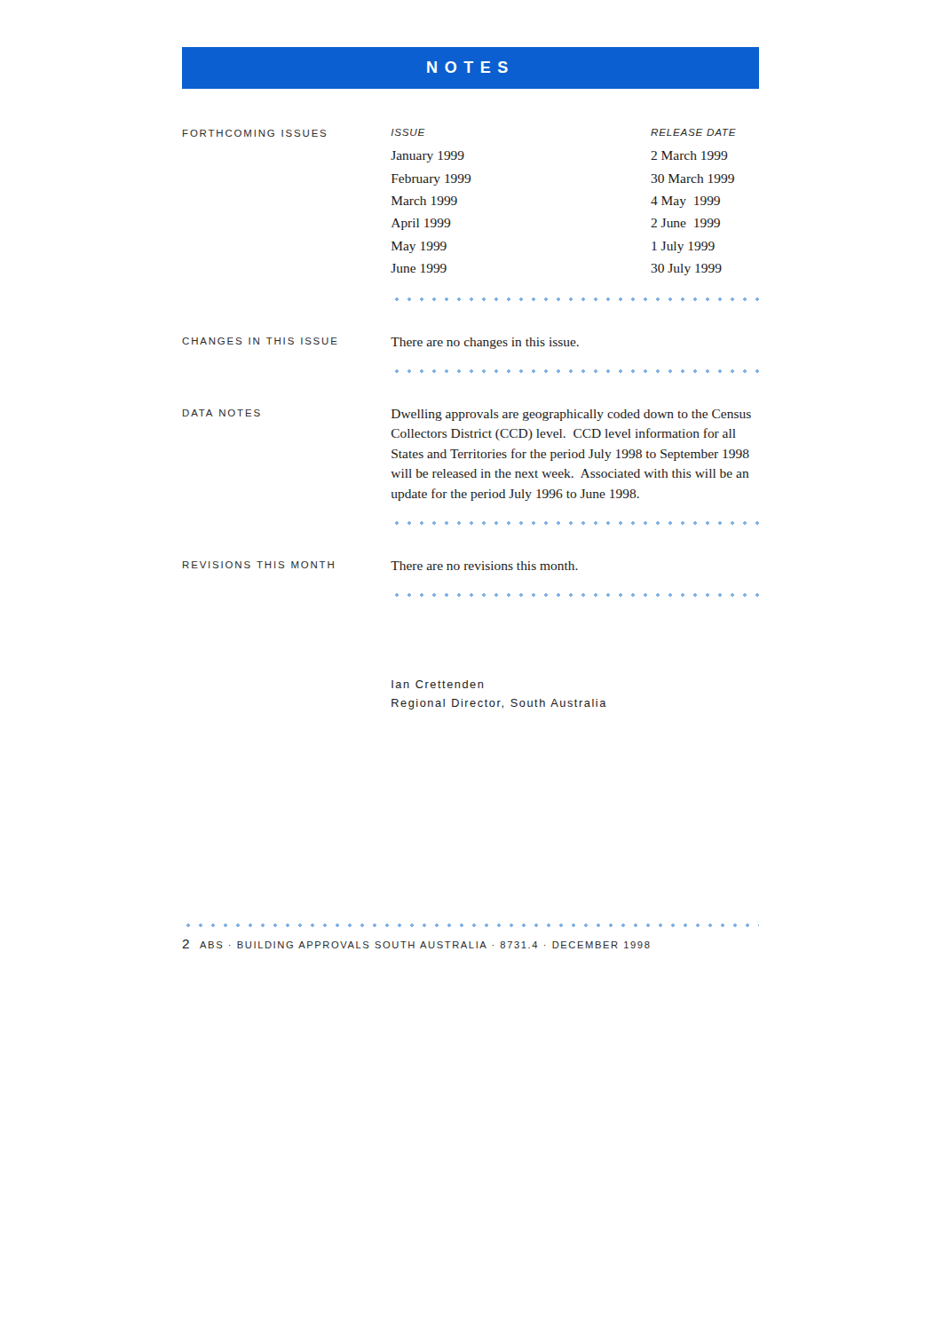NOTES
Forthcoming issues
| ISSUE | RELEASE DATE |
| --- | --- |
| January 1999 | 2 March 1999 |
| February 1999 | 30 March 1999 |
| March 1999 | 4 May 1999 |
| April 1999 | 2 June 1999 |
| May 1999 | 1 July 1999 |
| June 1999 | 30 July 1999 |
Changes in this issue
There are no changes in this issue.
Data notes
Dwelling approvals are geographically coded down to the Census Collectors District (CCD) level. CCD level information for all States and Territories for the period July 1998 to September 1998 will be released in the next week. Associated with this will be an update for the period July 1996 to June 1998.
Revisions this month
There are no revisions this month.
Ian Crettenden
Regional Director, South Australia
2 ABS · BUILDING APPROVALS SOUTH AUSTRALIA · 8731.4 · DECEMBER 1998